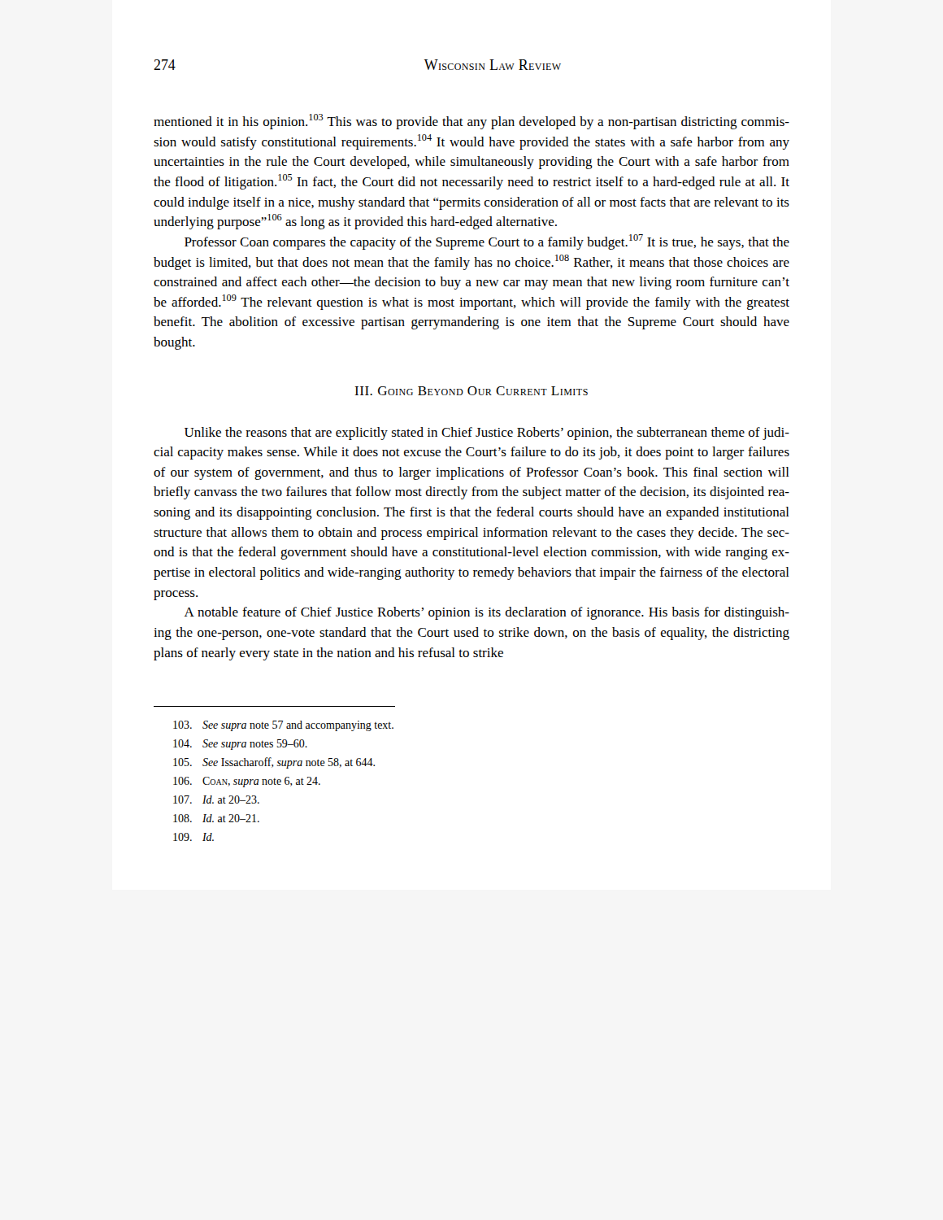274 Wisconsin Law Review
mentioned it in his opinion.103 This was to provide that any plan developed by a non-partisan districting commission would satisfy constitutional requirements.104 It would have provided the states with a safe harbor from any uncertainties in the rule the Court developed, while simultaneously providing the Court with a safe harbor from the flood of litigation.105 In fact, the Court did not necessarily need to restrict itself to a hard-edged rule at all. It could indulge itself in a nice, mushy standard that “permits consideration of all or most facts that are relevant to its underlying purpose”106 as long as it provided this hard-edged alternative.
Professor Coan compares the capacity of the Supreme Court to a family budget.107 It is true, he says, that the budget is limited, but that does not mean that the family has no choice.108 Rather, it means that those choices are constrained and affect each other—the decision to buy a new car may mean that new living room furniture can’t be afforded.109 The relevant question is what is most important, which will provide the family with the greatest benefit. The abolition of excessive partisan gerrymandering is one item that the Supreme Court should have bought.
III. Going Beyond Our Current Limits
Unlike the reasons that are explicitly stated in Chief Justice Roberts’ opinion, the subterranean theme of judicial capacity makes sense. While it does not excuse the Court’s failure to do its job, it does point to larger failures of our system of government, and thus to larger implications of Professor Coan’s book. This final section will briefly canvass the two failures that follow most directly from the subject matter of the decision, its disjointed reasoning and its disappointing conclusion. The first is that the federal courts should have an expanded institutional structure that allows them to obtain and process empirical information relevant to the cases they decide. The second is that the federal government should have a constitutional-level election commission, with wide ranging expertise in electoral politics and wide-ranging authority to remedy behaviors that impair the fairness of the electoral process.
A notable feature of Chief Justice Roberts’ opinion is its declaration of ignorance. His basis for distinguishing the one-person, one-vote standard that the Court used to strike down, on the basis of equality, the districting plans of nearly every state in the nation and his refusal to strike
103. See supra note 57 and accompanying text.
104. See supra notes 59–60.
105. See Issacharoff, supra note 58, at 644.
106. Coan, supra note 6, at 24.
107. Id. at 20–23.
108. Id. at 20–21.
109. Id.